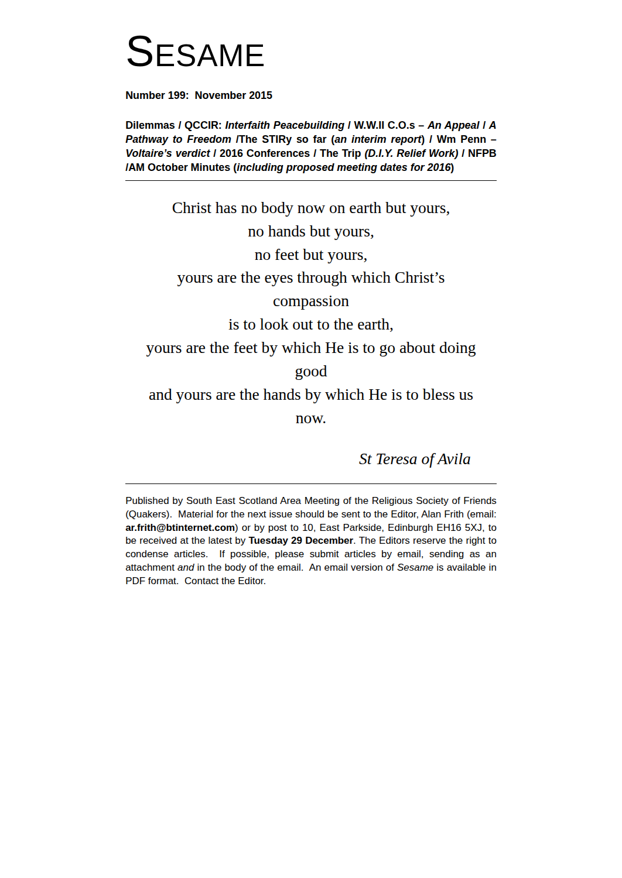SESAME
Number 199: November 2015
Dilemmas / QCCIR: Interfaith Peacebuilding / W.W.II C.O.s – An Appeal / A Pathway to Freedom /The STIRy so far (an interim report) / Wm Penn – Voltaire’s verdict / 2016 Conferences / The Trip (D.I.Y. Relief Work) / NFPB /AM October Minutes (including proposed meeting dates for 2016)
Christ has no body now on earth but yours,
no hands but yours,
no feet but yours,
yours are the eyes through which Christ’s compassion
is to look out to the earth,
yours are the feet by which He is to go about doing good
and yours are the hands by which He is to bless us now.
St Teresa of Avila
Published by South East Scotland Area Meeting of the Religious Society of Friends (Quakers). Material for the next issue should be sent to the Editor, Alan Frith (email: ar.frith@btinternet.com) or by post to 10, East Parkside, Edinburgh EH16 5XJ, to be received at the latest by Tuesday 29 December. The Editors reserve the right to condense articles. If possible, please submit articles by email, sending as an attachment and in the body of the email. An email version of Sesame is available in PDF format. Contact the Editor.